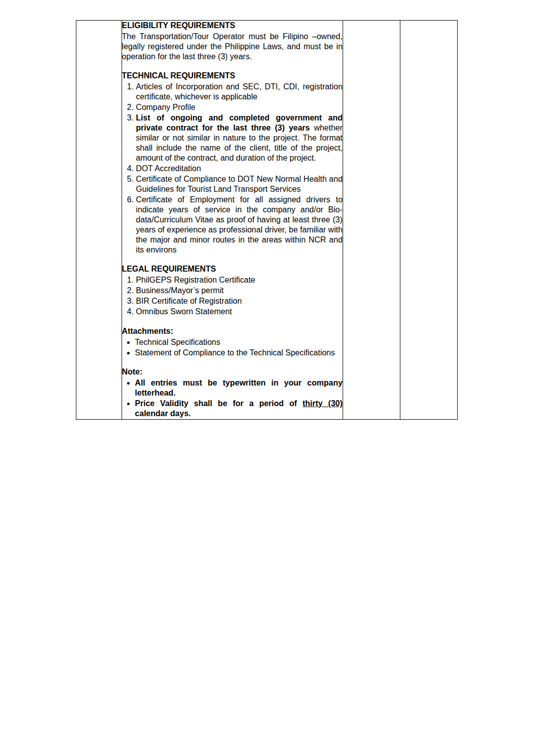| | ELIGIBILITY REQUIREMENTS The Transportation/Tour Operator must be Filipino –owned, legally registered under the Philippine Laws, and must be in operation for the last three (3) years. TECHNICAL REQUIREMENTS Articles of Incorporation and SEC, DTI, CDI, registration certificate, whichever is applicable Company Profile List of ongoing and completed government and private contract for the last three (3) years whether similar or not similar in nature to the project. The format shall include the name of the client, title of the project, amount of the contract, and duration of the project. DOT Accreditation Certificate of Compliance to DOT New Normal Health and Guidelines for Tourist Land Transport Services Certificate of Employment for all assigned drivers to indicate years of service in the company and/or Bio-data/Curriculum Vitae as proof of having at least three (3) years of experience as professional driver, be familiar with the major and minor routes in the areas within NCR and its environs LEGAL REQUIREMENTS PhilGEPS Registration Certificate Business/Mayor’s permit BIR Certificate of Registration Omnibus Sworn Statement Attachments: Technical Specifications Statement of Compliance to the Technical Specifications Note: All entries must be typewritten in your company letterhead. Price Validity shall be for a period of thirty (30) calendar days. | | |